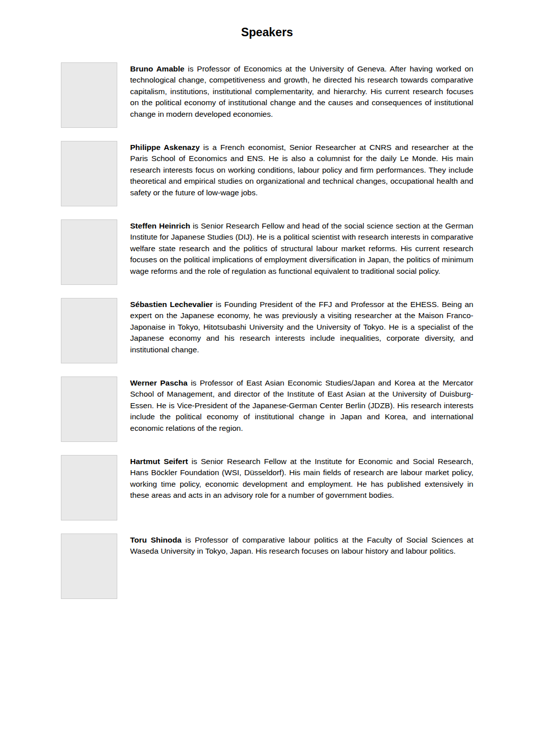Speakers
Bruno Amable is Professor of Economics at the University of Geneva. After having worked on technological change, competitiveness and growth, he directed his research towards comparative capitalism, institutions, institutional complementarity, and hierarchy. His current research focuses on the political economy of institutional change and the causes and consequences of institutional change in modern developed economies.
Philippe Askenazy is a French economist, Senior Researcher at CNRS and researcher at the Paris School of Economics and ENS. He is also a columnist for the daily Le Monde. His main research interests focus on working conditions, labour policy and firm performances. They include theoretical and empirical studies on organizational and technical changes, occupational health and safety or the future of low-wage jobs.
Steffen Heinrich is Senior Research Fellow and head of the social science section at the German Institute for Japanese Studies (DIJ). He is a political scientist with research interests in comparative welfare state research and the politics of structural labour market reforms. His current research focuses on the political implications of employment diversification in Japan, the politics of minimum wage reforms and the role of regulation as functional equivalent to traditional social policy.
Sébastien Lechevalier is Founding President of the FFJ and Professor at the EHESS. Being an expert on the Japanese economy, he was previously a visiting researcher at the Maison Franco-Japonaise in Tokyo, Hitotsubashi University and the University of Tokyo. He is a specialist of the Japanese economy and his research interests include inequalities, corporate diversity, and institutional change.
Werner Pascha is Professor of East Asian Economic Studies/Japan and Korea at the Mercator School of Management, and director of the Institute of East Asian at the University of Duisburg-Essen. He is Vice-President of the Japanese-German Center Berlin (JDZB). His research interests include the political economy of institutional change in Japan and Korea, and international economic relations of the region.
Hartmut Seifert is Senior Research Fellow at the Institute for Economic and Social Research, Hans Böckler Foundation (WSI, Düsseldorf). His main fields of research are labour market policy, working time policy, economic development and employment. He has published extensively in these areas and acts in an advisory role for a number of government bodies.
Toru Shinoda is Professor of comparative labour politics at the Faculty of Social Sciences at Waseda University in Tokyo, Japan. His research focuses on labour history and labour politics.